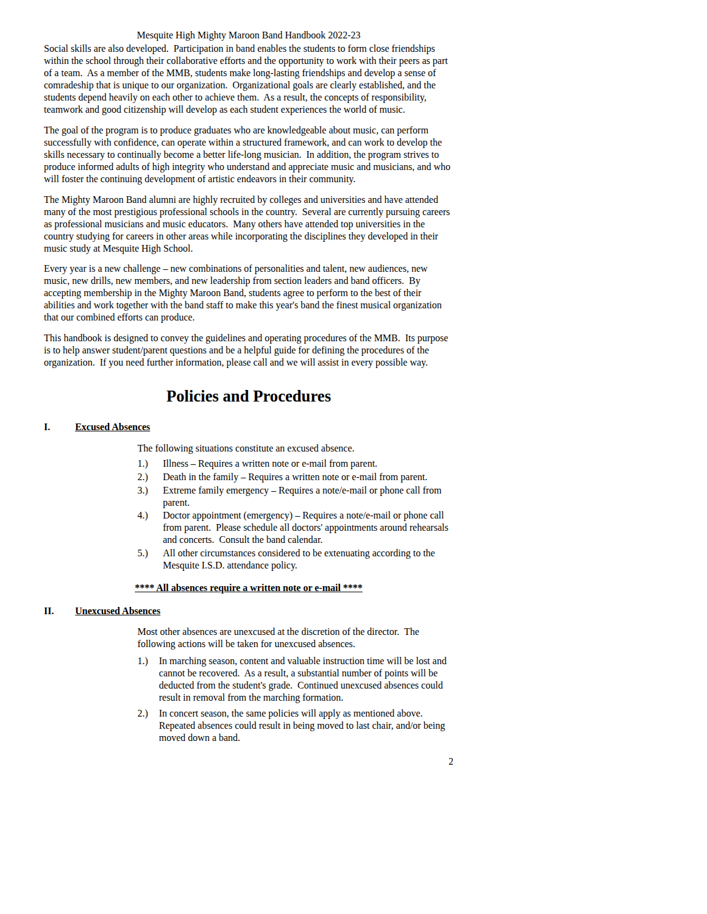Mesquite High Mighty Maroon Band Handbook 2022-23
Social skills are also developed. Participation in band enables the students to form close friendships within the school through their collaborative efforts and the opportunity to work with their peers as part of a team. As a member of the MMB, students make long-lasting friendships and develop a sense of comradeship that is unique to our organization. Organizational goals are clearly established, and the students depend heavily on each other to achieve them. As a result, the concepts of responsibility, teamwork and good citizenship will develop as each student experiences the world of music.
The goal of the program is to produce graduates who are knowledgeable about music, can perform successfully with confidence, can operate within a structured framework, and can work to develop the skills necessary to continually become a better life-long musician. In addition, the program strives to produce informed adults of high integrity who understand and appreciate music and musicians, and who will foster the continuing development of artistic endeavors in their community.
The Mighty Maroon Band alumni are highly recruited by colleges and universities and have attended many of the most prestigious professional schools in the country. Several are currently pursuing careers as professional musicians and music educators. Many others have attended top universities in the country studying for careers in other areas while incorporating the disciplines they developed in their music study at Mesquite High School.
Every year is a new challenge – new combinations of personalities and talent, new audiences, new music, new drills, new members, and new leadership from section leaders and band officers. By accepting membership in the Mighty Maroon Band, students agree to perform to the best of their abilities and work together with the band staff to make this year's band the finest musical organization that our combined efforts can produce.
This handbook is designed to convey the guidelines and operating procedures of the MMB. Its purpose is to help answer student/parent questions and be a helpful guide for defining the procedures of the organization. If you need further information, please call and we will assist in every possible way.
Policies and Procedures
I. Excused Absences
The following situations constitute an excused absence.
1.) Illness – Requires a written note or e-mail from parent.
2.) Death in the family – Requires a written note or e-mail from parent.
3.) Extreme family emergency – Requires a note/e-mail or phone call from parent.
4.) Doctor appointment (emergency) – Requires a note/e-mail or phone call from parent. Please schedule all doctors' appointments around rehearsals and concerts. Consult the band calendar.
5.) All other circumstances considered to be extenuating according to the Mesquite I.S.D. attendance policy.
**** All absences require a written note or e-mail ****
II. Unexcused Absences
Most other absences are unexcused at the discretion of the director. The following actions will be taken for unexcused absences.
1.) In marching season, content and valuable instruction time will be lost and cannot be recovered. As a result, a substantial number of points will be deducted from the student's grade. Continued unexcused absences could result in removal from the marching formation.
2.) In concert season, the same policies will apply as mentioned above. Repeated absences could result in being moved to last chair, and/or being moved down a band.
2